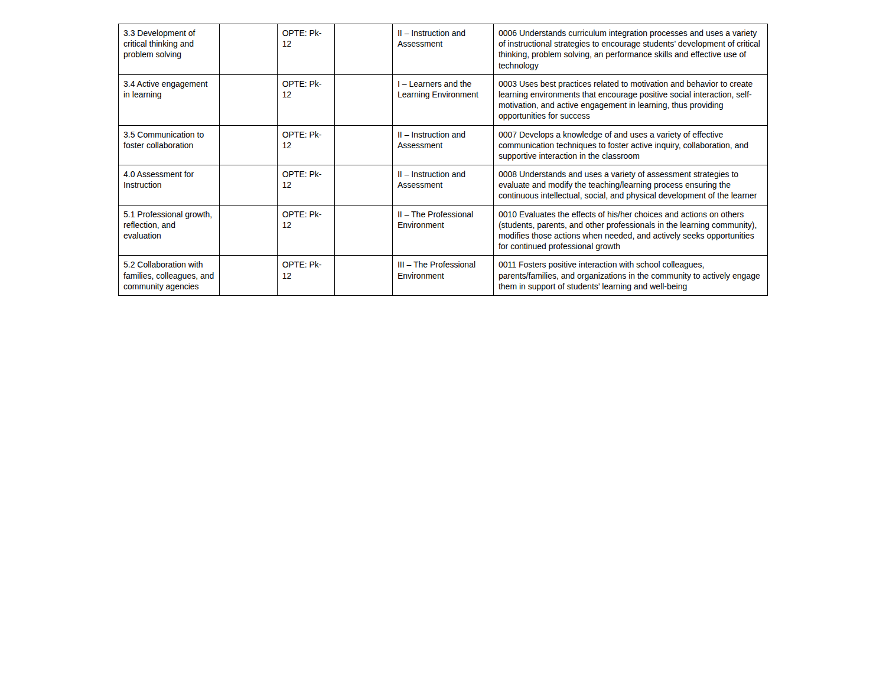| 3.3 Development of critical thinking and problem solving | | OPTE: Pk-12 | | II – Instruction and Assessment | 0006 Understands curriculum integration processes and uses a variety of instructional strategies to encourage students’ development of critical thinking, problem solving, an performance skills and effective use of technology |
| 3.4 Active engagement in learning | | OPTE: Pk-12 | | I – Learners and the Learning Environment | 0003 Uses best practices related to motivation and behavior to create learning environments that encourage positive social interaction, self-motivation, and active engagement in learning, thus providing opportunities for success |
| 3.5 Communication to foster collaboration | | OPTE: Pk-12 | | II – Instruction and Assessment | 0007 Develops a knowledge of and uses a variety of effective communication techniques to foster active inquiry, collaboration, and supportive interaction in the classroom |
| 4.0 Assessment for Instruction | | OPTE: Pk-12 | | II – Instruction and Assessment | 0008 Understands and uses a variety of assessment strategies to evaluate and modify the teaching/learning process ensuring the continuous intellectual, social, and physical development of the learner |
| 5.1 Professional growth, reflection, and evaluation | | OPTE: Pk-12 | | II – The Professional Environment | 0010 Evaluates the effects of his/her choices and actions on others (students, parents, and other professionals in the learning community), modifies those actions when needed, and actively seeks opportunities for continued professional growth |
| 5.2 Collaboration with families, colleagues, and community agencies | | OPTE: Pk-12 | | III – The Professional Environment | 0011 Fosters positive interaction with school colleagues, parents/families, and organizations in the community to actively engage them in support of students’ learning and well-being |